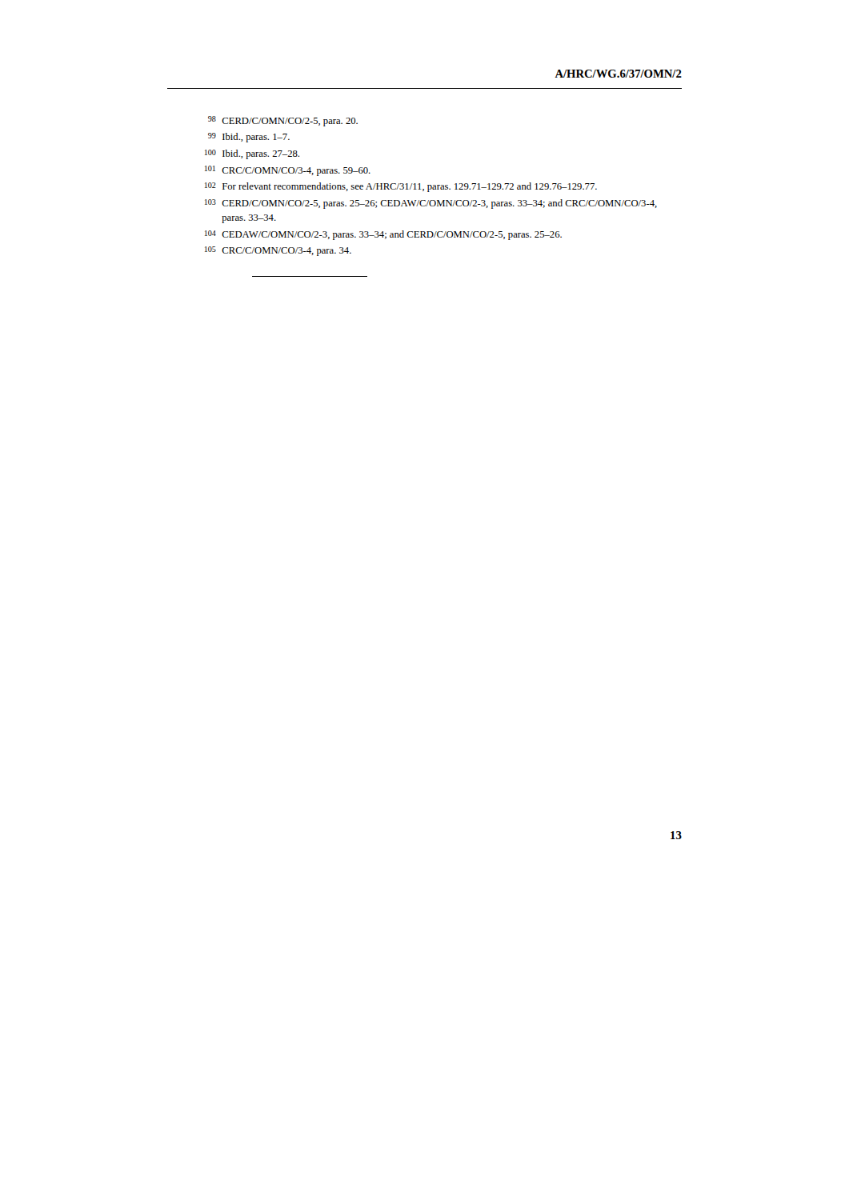A/HRC/WG.6/37/OMN/2
98 CERD/C/OMN/CO/2-5, para. 20.
99 Ibid., paras. 1–7.
100 Ibid., paras. 27–28.
101 CRC/C/OMN/CO/3-4, paras. 59–60.
102 For relevant recommendations, see A/HRC/31/11, paras. 129.71–129.72 and 129.76–129.77.
103 CERD/C/OMN/CO/2-5, paras. 25–26; CEDAW/C/OMN/CO/2-3, paras. 33–34; and CRC/C/OMN/CO/3-4, paras. 33–34.
104 CEDAW/C/OMN/CO/2-3, paras. 33–34; and CERD/C/OMN/CO/2-5, paras. 25–26.
105 CRC/C/OMN/CO/3-4, para. 34.
13